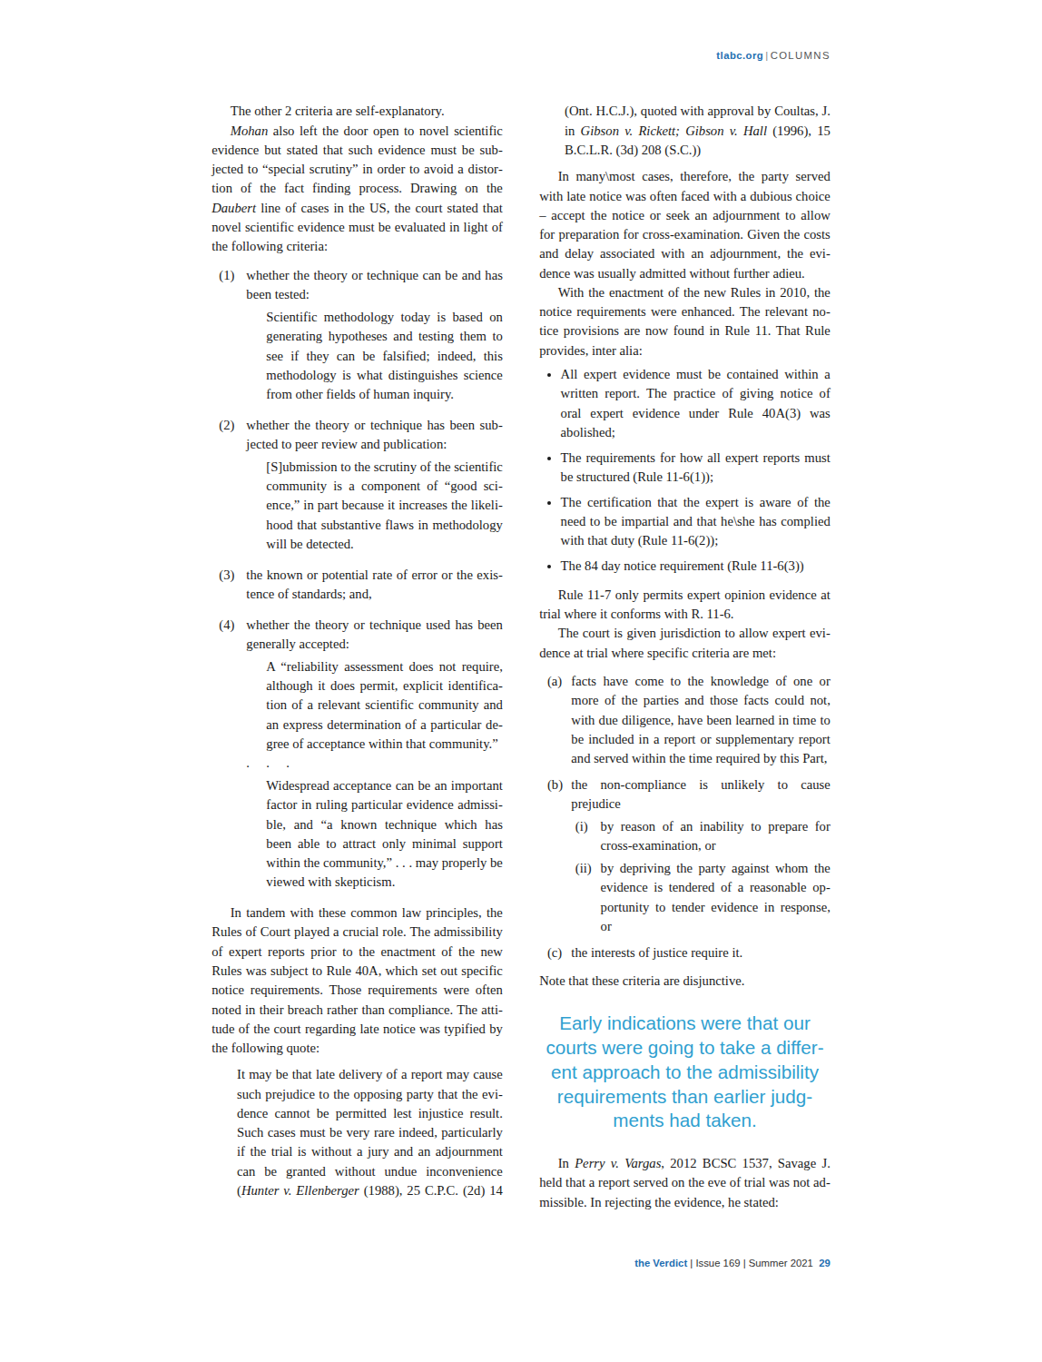tlabc.org|COLUMNS
The other 2 criteria are self-explanatory.
Mohan also left the door open to novel scientific evidence but stated that such evidence must be subjected to “special scrutiny” in order to avoid a distortion of the fact finding process. Drawing on the Daubert line of cases in the US, the court stated that novel scientific evidence must be evaluated in light of the following criteria:
whether the theory or technique can be and has been tested: Scientific methodology today is based on generating hypotheses and testing them to see if they can be falsified; indeed, this methodology is what distinguishes science from other fields of human inquiry.
whether the theory or technique has been subjected to peer review and publication: [S]ubmission to the scrutiny of the scientific community is a component of “good science,” in part because it increases the likelihood that substantive flaws in methodology will be detected.
the known or potential rate of error or the existence of standards; and,
whether the theory or technique used has been generally accepted: A “reliability assessment does not require, although it does permit, explicit identification of a relevant scientific community and an express determination of a particular degree of acceptance within that community.” . . . Widespread acceptance can be an important factor in ruling particular evidence admissible, and “a known technique which has been able to attract only minimal support within the community,” . . . may properly be viewed with skepticism.
In tandem with these common law principles, the Rules of Court played a crucial role. The admissibility of expert reports prior to the enactment of the new Rules was subject to Rule 40A, which set out specific notice requirements. Those requirements were often noted in their breach rather than compliance. The attitude of the court regarding late notice was typified by the following quote:
It may be that late delivery of a report may cause such prejudice to the opposing party that the evidence cannot be permitted lest injustice result. Such cases must be very rare indeed, particularly if the trial is without a jury and an adjournment can be granted without undue inconvenience (Hunter v. Ellenberger (1988), 25 C.P.C. (2d) 14 (Ont. H.C.J.), quoted with approval by Coultas, J. in Gibson v. Rickett; Gibson v. Hall (1996), 15 B.C.L.R. (3d) 208 (S.C.))
In many\most cases, therefore, the party served with late notice was often faced with a dubious choice – accept the notice or seek an adjournment to allow for preparation for cross-examination. Given the costs and delay associated with an adjournment, the evidence was usually admitted without further adieu.
With the enactment of the new Rules in 2010, the notice requirements were enhanced. The relevant notice provisions are now found in Rule 11. That Rule provides, inter alia:
All expert evidence must be contained within a written report. The practice of giving notice of oral expert evidence under Rule 40A(3) was abolished;
The requirements for how all expert reports must be structured (Rule 11-6(1));
The certification that the expert is aware of the need to be impartial and that he\she has complied with that duty (Rule 11-6(2));
The 84 day notice requirement (Rule 11-6(3))
Rule 11-7 only permits expert opinion evidence at trial where it conforms with R. 11-6.
The court is given jurisdiction to allow expert evidence at trial where specific criteria are met:
facts have come to the knowledge of one or more of the parties and those facts could not, with due diligence, have been learned in time to be included in a report or supplementary report and served within the time required by this Part,
the non-compliance is unlikely to cause prejudice
by reason of an inability to prepare for cross-examination, or
by depriving the party against whom the evidence is tendered of a reasonable opportunity to tender evidence in response, or
the interests of justice require it.
Note that these criteria are disjunctive.
Early indications were that our courts were going to take a different approach to the admissibility requirements than earlier judgments had taken.
In Perry v. Vargas, 2012 BCSC 1537, Savage J. held that a report served on the eve of trial was not admissible. In rejecting the evidence, he stated:
the Verdict | Issue 169 | Summer 2021 29